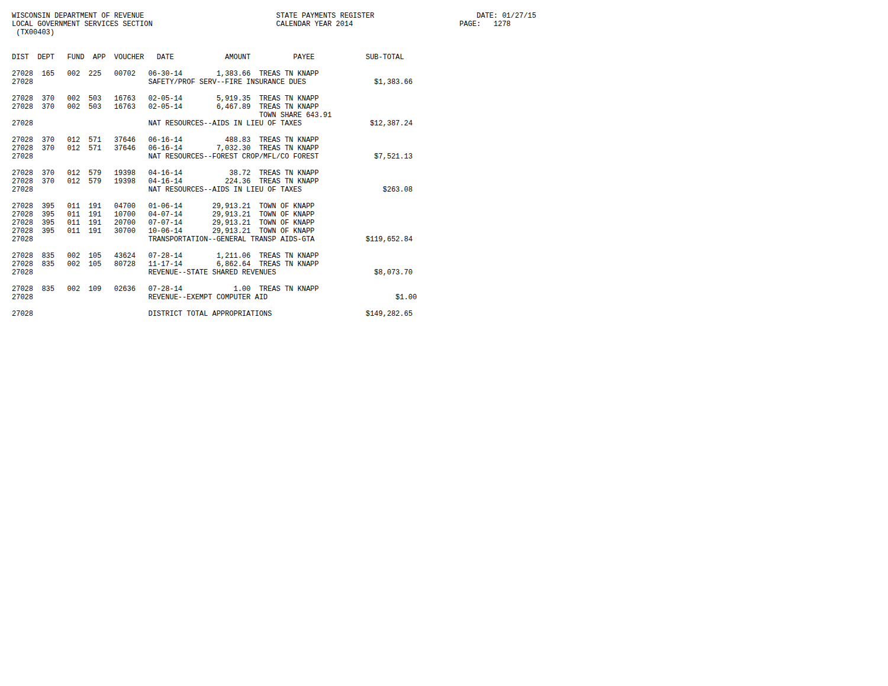WISCONSIN DEPARTMENT OF REVENUE STATE PAYMENTS REGISTER DATE: 01/27/15 LOCAL GOVERNMENT SERVICES SECTION CALENDAR YEAR 2014 PAGE: 1278 (TX00403) DIST DEPT FUND APP VOUCHER DATE AMOUNT PAYEE SUB-TOTAL 27028 165 002 225 00702 06-30-14 1,383.66 TREAS TN KNAPP 27028 SAFETY/PROF SERV--FIRE INSURANCE DUES $1,383.66 27028 370 002 503 16763 02-05-14 5,919.35 TREAS TN KNAPP 27028 370 002 503 16763 02-05-14 6,467.89 TREAS TN KNAPP TOWN SHARE 643.91 27028 NAT RESOURCES--AIDS IN LIEU OF TAXES $12,387.24 27028 370 012 571 37646 06-16-14 488.83 TREAS TN KNAPP 27028 370 012 571 37646 06-16-14 7,032.30 TREAS TN KNAPP 27028 NAT RESOURCES--FOREST CROP/MFL/CO FOREST $7,521.13 27028 370 012 579 19398 04-16-14 38.72 TREAS TN KNAPP 27028 370 012 579 19398 04-16-14 224.36 TREAS TN KNAPP 27028 NAT RESOURCES--AIDS IN LIEU OF TAXES $263.08 27028 395 011 191 04700 01-06-14 29,913.21 TOWN OF KNAPP 27028 395 011 191 10700 04-07-14 29,913.21 TOWN OF KNAPP 27028 395 011 191 20700 07-07-14 29,913.21 TOWN OF KNAPP 27028 395 011 191 30700 10-06-14 29,913.21 TOWN OF KNAPP 27028 TRANSPORTATION--GENERAL TRANSP AIDS-GTA $119,652.84 27028 835 002 105 43624 07-28-14 1,211.06 TREAS TN KNAPP 27028 835 002 105 80728 11-17-14 6,862.64 TREAS TN KNAPP 27028 REVENUE--STATE SHARED REVENUES $8,073.70 27028 835 002 109 02636 07-28-14 1.00 TREAS TN KNAPP 27028 REVENUE--EXEMPT COMPUTER AID $1.00 27028 DISTRICT TOTAL APPROPRIATIONS $149,282.65